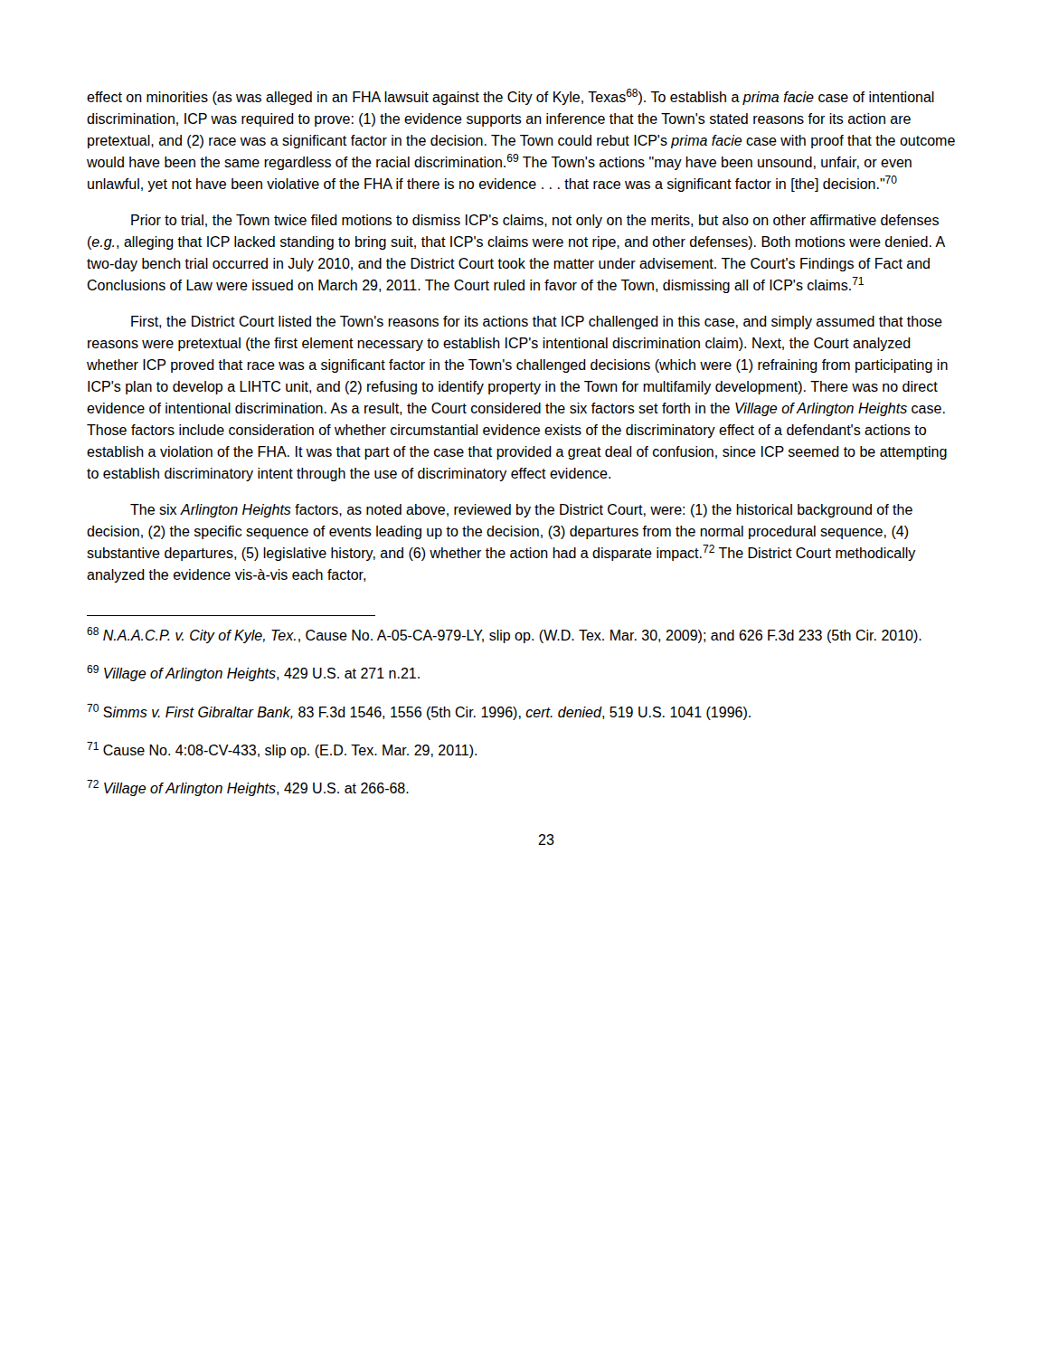effect on minorities (as was alleged in an FHA lawsuit against the City of Kyle, Texas68). To establish a prima facie case of intentional discrimination, ICP was required to prove: (1) the evidence supports an inference that the Town's stated reasons for its action are pretextual, and (2) race was a significant factor in the decision. The Town could rebut ICP's prima facie case with proof that the outcome would have been the same regardless of the racial discrimination.69 The Town's actions "may have been unsound, unfair, or even unlawful, yet not have been violative of the FHA if there is no evidence . . . that race was a significant factor in [the] decision."70
Prior to trial, the Town twice filed motions to dismiss ICP's claims, not only on the merits, but also on other affirmative defenses (e.g., alleging that ICP lacked standing to bring suit, that ICP's claims were not ripe, and other defenses). Both motions were denied. A two-day bench trial occurred in July 2010, and the District Court took the matter under advisement. The Court's Findings of Fact and Conclusions of Law were issued on March 29, 2011. The Court ruled in favor of the Town, dismissing all of ICP's claims.71
First, the District Court listed the Town's reasons for its actions that ICP challenged in this case, and simply assumed that those reasons were pretextual (the first element necessary to establish ICP's intentional discrimination claim). Next, the Court analyzed whether ICP proved that race was a significant factor in the Town's challenged decisions (which were (1) refraining from participating in ICP's plan to develop a LIHTC unit, and (2) refusing to identify property in the Town for multifamily development). There was no direct evidence of intentional discrimination. As a result, the Court considered the six factors set forth in the Village of Arlington Heights case. Those factors include consideration of whether circumstantial evidence exists of the discriminatory effect of a defendant's actions to establish a violation of the FHA. It was that part of the case that provided a great deal of confusion, since ICP seemed to be attempting to establish discriminatory intent through the use of discriminatory effect evidence.
The six Arlington Heights factors, as noted above, reviewed by the District Court, were: (1) the historical background of the decision, (2) the specific sequence of events leading up to the decision, (3) departures from the normal procedural sequence, (4) substantive departures, (5) legislative history, and (6) whether the action had a disparate impact.72 The District Court methodically analyzed the evidence vis-à-vis each factor,
68 N.A.A.C.P. v. City of Kyle, Tex., Cause No. A-05-CA-979-LY, slip op. (W.D. Tex. Mar. 30, 2009); and 626 F.3d 233 (5th Cir. 2010).
69 Village of Arlington Heights, 429 U.S. at 271 n.21.
70 Simms v. First Gibraltar Bank, 83 F.3d 1546, 1556 (5th Cir. 1996), cert. denied, 519 U.S. 1041 (1996).
71 Cause No. 4:08-CV-433, slip op. (E.D. Tex. Mar. 29, 2011).
72 Village of Arlington Heights, 429 U.S. at 266-68.
23